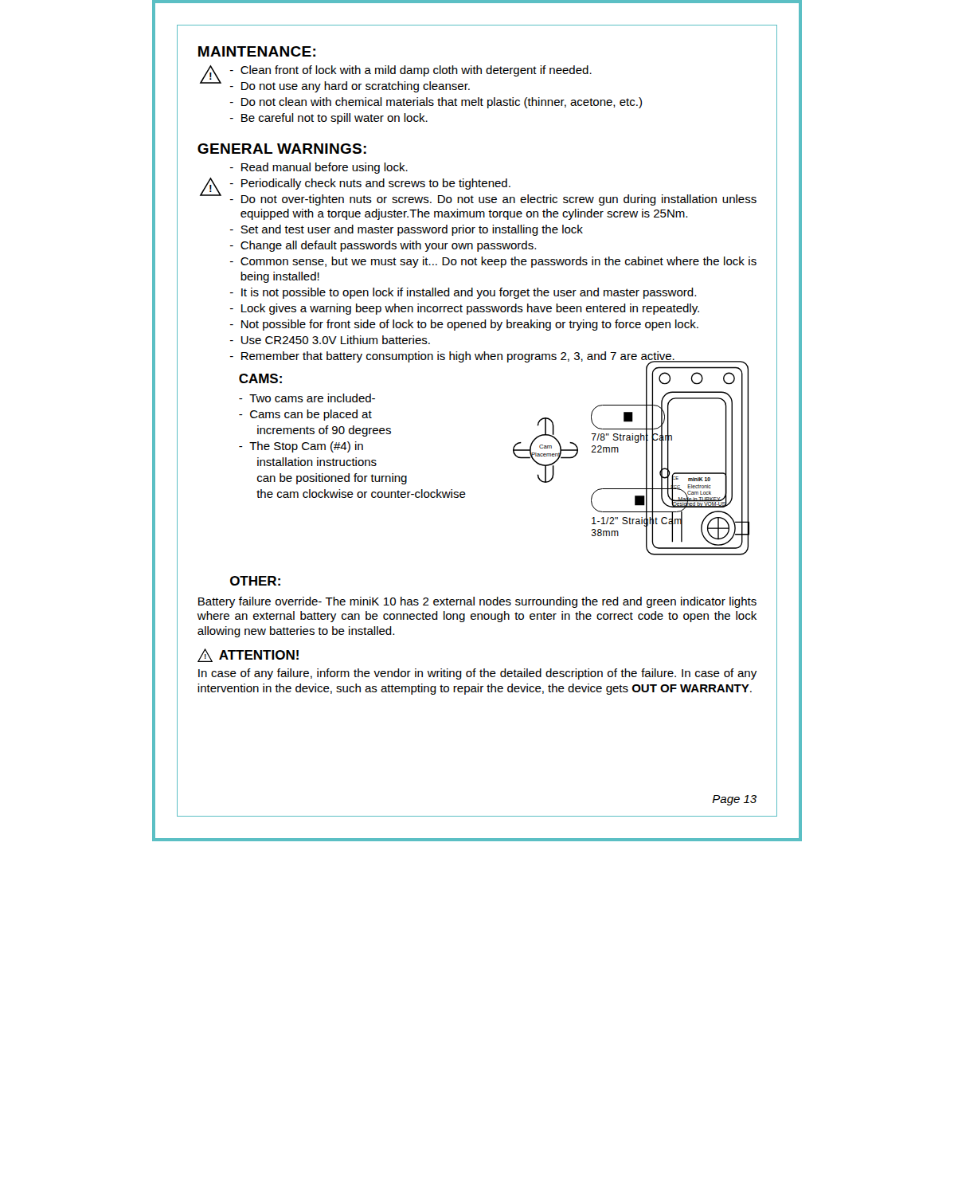MAINTENANCE:
!
Clean front of lock with a mild damp cloth with detergent if needed.
Do not use any hard or scratching cleanser.
Do not clean with chemical materials that melt plastic (thinner, acetone, etc.)
Be careful not to spill water on lock.
GENERAL WARNINGS:
!
Read manual before using lock.
Periodically check nuts and screws to be tightened.
Do not over-tighten nuts or screws. Do not use an electric screw gun during installation unless equipped with a torque adjuster.The maximum torque on the cylinder screw is 25Nm.
Set and test user and master password prior to installing the lock
Change all default passwords with your own passwords.
Common sense, but we must say it... Do not keep the passwords in the cabinet where the lock is being installed!
It is not possible to open lock if installed and you forget the user and master password.
Lock gives a warning beep when incorrect passwords have been entered in repeatedly.
Not possible for front side of lock to be opened by breaking or trying to force open lock.
Use CR2450 3.0V Lithium batteries.
Remember that battery consumption is high when programs 2, 3, and 7 are active.
CAMS:
Two cams are included-
Cams can be placed at
increments of 90 degrees
The Stop Cam (#4) in
installation instructions
can be positioned for turning
the cam clockwise or counter-clockwise
Cam Placement
7/8" Straight Cam
22mm
1-1/2" Straight Cam
38mm
miniK 10 Electronic Cam Lock Made in TURKEY Designed by VOM-US CE FCC
OTHER:
Battery failure override- The miniK 10 has 2 external nodes surrounding the red and green indicator lights where an external battery can be connected long enough to enter in the correct code to open the lock allowing new batteries to be installed.
! ATTENTION!
In case of any failure, inform the vendor in writing of the detailed description of the failure. In case of any intervention in the device, such as attempting to repair the device, the device gets OUT OF WARRANTY.
Page 13